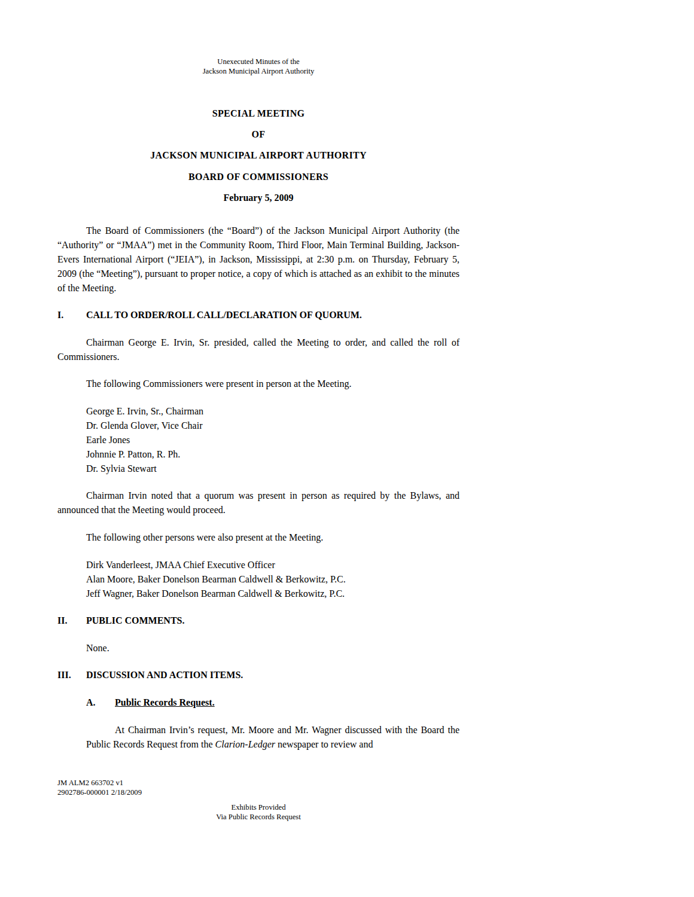Unexecuted Minutes of the
Jackson Municipal Airport Authority
SPECIAL MEETING
OF
JACKSON MUNICIPAL AIRPORT AUTHORITY
BOARD OF COMMISSIONERS
February 5, 2009
The Board of Commissioners (the “Board”) of the Jackson Municipal Airport Authority (the “Authority” or “JMAA”) met in the Community Room, Third Floor, Main Terminal Building, Jackson-Evers International Airport (“JEIA”), in Jackson, Mississippi, at 2:30 p.m. on Thursday, February 5, 2009 (the “Meeting”), pursuant to proper notice, a copy of which is attached as an exhibit to the minutes of the Meeting.
I. CALL TO ORDER/ROLL CALL/DECLARATION OF QUORUM.
Chairman George E. Irvin, Sr. presided, called the Meeting to order, and called the roll of Commissioners.
The following Commissioners were present in person at the Meeting.
George E. Irvin, Sr., Chairman
Dr. Glenda Glover, Vice Chair
Earle Jones
Johnnie P. Patton, R. Ph.
Dr. Sylvia Stewart
Chairman Irvin noted that a quorum was present in person as required by the Bylaws, and announced that the Meeting would proceed.
The following other persons were also present at the Meeting.
Dirk Vanderleest, JMAA Chief Executive Officer
Alan Moore, Baker Donelson Bearman Caldwell & Berkowitz, P.C.
Jeff Wagner, Baker Donelson Bearman Caldwell & Berkowitz, P.C.
II. PUBLIC COMMENTS.
None.
III. DISCUSSION AND ACTION ITEMS.
A. Public Records Request.
At Chairman Irvin’s request, Mr. Moore and Mr. Wagner discussed with the Board the Public Records Request from the Clarion-Ledger newspaper to review and
JM ALM2 663702 v1
2902786-000001 2/18/2009
Exhibits Provided
Via Public Records Request